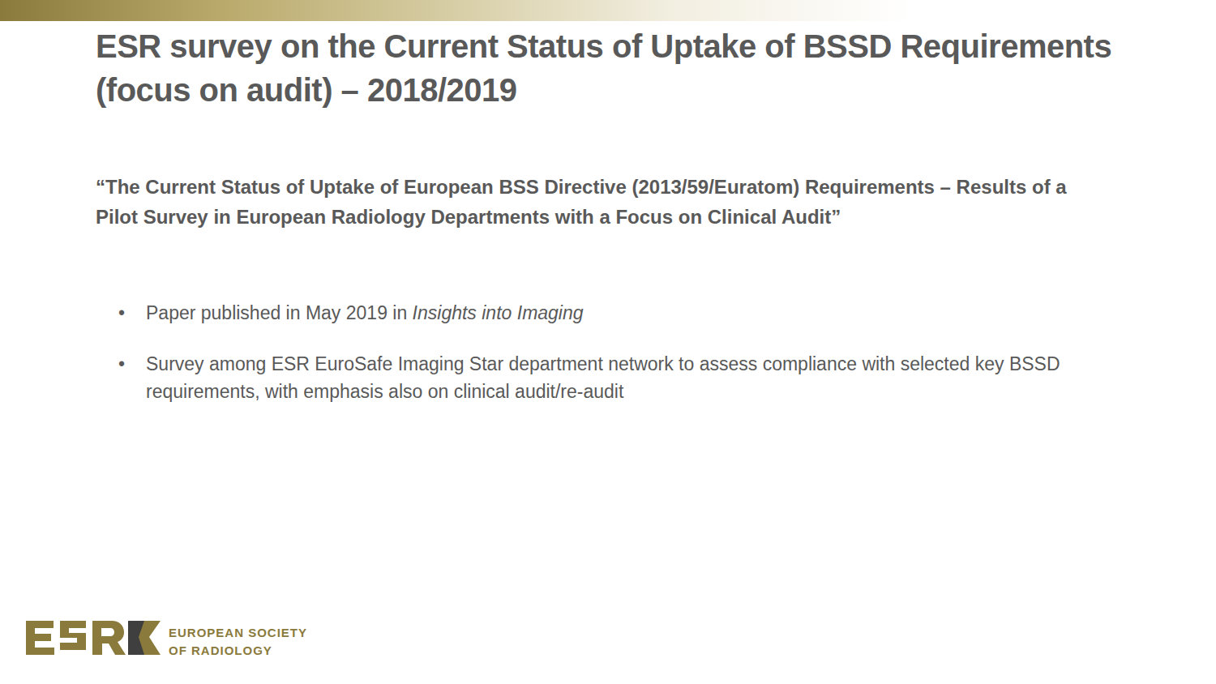ESR survey on the Current Status of Uptake of BSSD Requirements (focus on audit) – 2018/2019
“The Current Status of Uptake of European BSS Directive (2013/59/Euratom) Requirements – Results of a Pilot Survey in European Radiology Departments with a Focus on Clinical Audit”
Paper published in May 2019 in Insights into Imaging
Survey among ESR EuroSafe Imaging Star department network to assess compliance with selected key BSSD requirements, with emphasis also on clinical audit/re-audit
EUROPEAN SOCIETY OF RADIOLOGY